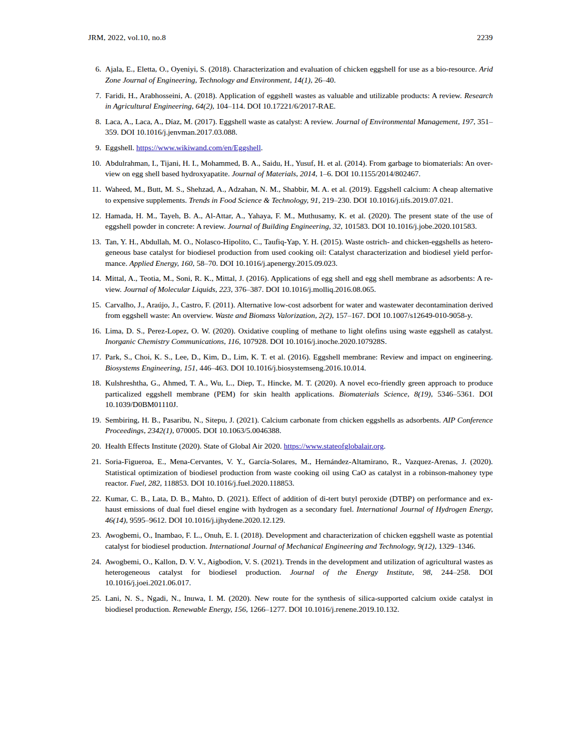JRM, 2022, vol.10, no.8
2239
Ajala, E., Eletta, O., Oyeniyi, S. (2018). Characterization and evaluation of chicken eggshell for use as a bio-resource. Arid Zone Journal of Engineering, Technology and Environment, 14(1), 26–40.
Faridi, H., Arabhosseini, A. (2018). Application of eggshell wastes as valuable and utilizable products: A review. Research in Agricultural Engineering, 64(2), 104–114. DOI 10.17221/6/2017-RAE.
Laca, A., Laca, A., Díaz, M. (2017). Eggshell waste as catalyst: A review. Journal of Environmental Management, 197, 351–359. DOI 10.1016/j.jenvman.2017.03.088.
Eggshell. https://www.wikiwand.com/en/Eggshell.
Abdulrahman, I., Tijani, H. I., Mohammed, B. A., Saidu, H., Yusuf, H. et al. (2014). From garbage to biomaterials: An overview on egg shell based hydroxyapatite. Journal of Materials, 2014, 1–6. DOI 10.1155/2014/802467.
Waheed, M., Butt, M. S., Shehzad, A., Adzahan, N. M., Shabbir, M. A. et al. (2019). Eggshell calcium: A cheap alternative to expensive supplements. Trends in Food Science & Technology, 91, 219–230. DOI 10.1016/j.tifs.2019.07.021.
Hamada, H. M., Tayeh, B. A., Al-Attar, A., Yahaya, F. M., Muthusamy, K. et al. (2020). The present state of the use of eggshell powder in concrete: A review. Journal of Building Engineering, 32, 101583. DOI 10.1016/j.jobe.2020.101583.
Tan, Y. H., Abdullah, M. O., Nolasco-Hipolito, C., Taufiq-Yap, Y. H. (2015). Waste ostrich- and chicken-eggshells as heterogeneous base catalyst for biodiesel production from used cooking oil: Catalyst characterization and biodiesel yield performance. Applied Energy, 160, 58–70. DOI 10.1016/j.apenergy.2015.09.023.
Mittal, A., Teotia, M., Soni, R. K., Mittal, J. (2016). Applications of egg shell and egg shell membrane as adsorbents: A review. Journal of Molecular Liquids, 223, 376–387. DOI 10.1016/j.molliq.2016.08.065.
Carvalho, J., Araújo, J., Castro, F. (2011). Alternative low-cost adsorbent for water and wastewater decontamination derived from eggshell waste: An overview. Waste and Biomass Valorization, 2(2), 157–167. DOI 10.1007/s12649-010-9058-y.
Lima, D. S., Perez-Lopez, O. W. (2020). Oxidative coupling of methane to light olefins using waste eggshell as catalyst. Inorganic Chemistry Communications, 116, 107928. DOI 10.1016/j.inoche.2020.107928S.
Park, S., Choi, K. S., Lee, D., Kim, D., Lim, K. T. et al. (2016). Eggshell membrane: Review and impact on engineering. Biosystems Engineering, 151, 446–463. DOI 10.1016/j.biosystemseng.2016.10.014.
Kulshreshtha, G., Ahmed, T. A., Wu, L., Diep, T., Hincke, M. T. (2020). A novel eco-friendly green approach to produce particalized eggshell membrane (PEM) for skin health applications. Biomaterials Science, 8(19), 5346–5361. DOI 10.1039/D0BM01110J.
Sembiring, H. B., Pasaribu, N., Sitepu, J. (2021). Calcium carbonate from chicken eggshells as adsorbents. AIP Conference Proceedings, 2342(1), 070005. DOI 10.1063/5.0046388.
Health Effects Institute (2020). State of Global Air 2020. https://www.stateofglobalair.org.
Soria-Figueroa, E., Mena-Cervantes, V. Y., García-Solares, M., Hernández-Altamirano, R., Vazquez-Arenas, J. (2020). Statistical optimization of biodiesel production from waste cooking oil using CaO as catalyst in a robinson-mahoney type reactor. Fuel, 282, 118853. DOI 10.1016/j.fuel.2020.118853.
Kumar, C. B., Lata, D. B., Mahto, D. (2021). Effect of addition of di-tert butyl peroxide (DTBP) on performance and exhaust emissions of dual fuel diesel engine with hydrogen as a secondary fuel. International Journal of Hydrogen Energy, 46(14), 9595–9612. DOI 10.1016/j.ijhydene.2020.12.129.
Awogbemi, O., Inambao, F. L., Onuh, E. I. (2018). Development and characterization of chicken eggshell waste as potential catalyst for biodiesel production. International Journal of Mechanical Engineering and Technology, 9(12), 1329–1346.
Awogbemi, O., Kallon, D. V. V., Aigbodion, V. S. (2021). Trends in the development and utilization of agricultural wastes as heterogeneous catalyst for biodiesel production. Journal of the Energy Institute, 98, 244–258. DOI 10.1016/j.joei.2021.06.017.
Lani, N. S., Ngadi, N., Inuwa, I. M. (2020). New route for the synthesis of silica-supported calcium oxide catalyst in biodiesel production. Renewable Energy, 156, 1266–1277. DOI 10.1016/j.renene.2019.10.132.